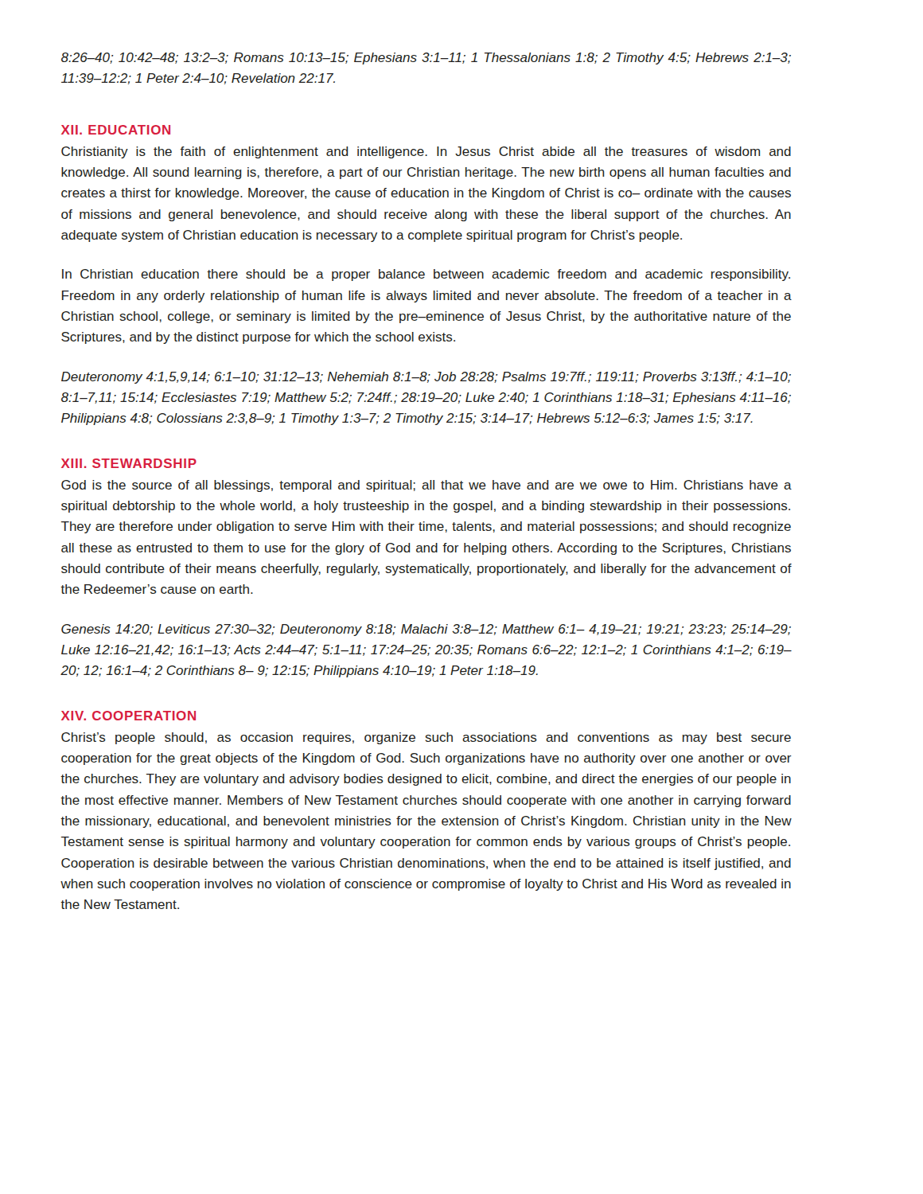8:26–40; 10:42–48; 13:2–3; Romans 10:13–15; Ephesians 3:1–11; 1 Thessalonians 1:8; 2 Timothy 4:5; Hebrews 2:1–3; 11:39–12:2; 1 Peter 2:4–10; Revelation 22:17.
XII. Education
Christianity is the faith of enlightenment and intelligence. In Jesus Christ abide all the treasures of wisdom and knowledge. All sound learning is, therefore, a part of our Christian heritage. The new birth opens all human faculties and creates a thirst for knowledge. Moreover, the cause of education in the Kingdom of Christ is co– ordinate with the causes of missions and general benevolence, and should receive along with these the liberal support of the churches. An adequate system of Christian education is necessary to a complete spiritual program for Christ’s people.
In Christian education there should be a proper balance between academic freedom and academic responsibility. Freedom in any orderly relationship of human life is always limited and never absolute. The freedom of a teacher in a Christian school, college, or seminary is limited by the pre–eminence of Jesus Christ, by the authoritative nature of the Scriptures, and by the distinct purpose for which the school exists.
Deuteronomy 4:1,5,9,14; 6:1–10; 31:12–13; Nehemiah 8:1–8; Job 28:28; Psalms 19:7ff.; 119:11; Proverbs 3:13ff.; 4:1–10; 8:1–7,11; 15:14; Ecclesiastes 7:19; Matthew 5:2; 7:24ff.; 28:19–20; Luke 2:40; 1 Corinthians 1:18–31; Ephesians 4:11–16; Philippians 4:8; Colossians 2:3,8–9; 1 Timothy 1:3–7; 2 Timothy 2:15; 3:14–17; Hebrews 5:12–6:3; James 1:5; 3:17.
XIII. Stewardship
God is the source of all blessings, temporal and spiritual; all that we have and are we owe to Him. Christians have a spiritual debtorship to the whole world, a holy trusteeship in the gospel, and a binding stewardship in their possessions. They are therefore under obligation to serve Him with their time, talents, and material possessions; and should recognize all these as entrusted to them to use for the glory of God and for helping others. According to the Scriptures, Christians should contribute of their means cheerfully, regularly, systematically, proportionately, and liberally for the advancement of the Redeemer’s cause on earth.
Genesis 14:20; Leviticus 27:30–32; Deuteronomy 8:18; Malachi 3:8–12; Matthew 6:1– 4,19–21; 19:21; 23:23; 25:14–29; Luke 12:16–21,42; 16:1–13; Acts 2:44–47; 5:1–11; 17:24–25; 20:35; Romans 6:6–22; 12:1–2; 1 Corinthians 4:1–2; 6:19–20; 12; 16:1–4; 2 Corinthians 8– 9; 12:15; Philippians 4:10–19; 1 Peter 1:18–19.
XIV. Cooperation
Christ’s people should, as occasion requires, organize such associations and conventions as may best secure cooperation for the great objects of the Kingdom of God. Such organizations have no authority over one another or over the churches. They are voluntary and advisory bodies designed to elicit, combine, and direct the energies of our people in the most effective manner. Members of New Testament churches should cooperate with one another in carrying forward the missionary, educational, and benevolent ministries for the extension of Christ’s Kingdom. Christian unity in the New Testament sense is spiritual harmony and voluntary cooperation for common ends by various groups of Christ’s people. Cooperation is desirable between the various Christian denominations, when the end to be attained is itself justified, and when such cooperation involves no violation of conscience or compromise of loyalty to Christ and His Word as revealed in the New Testament.